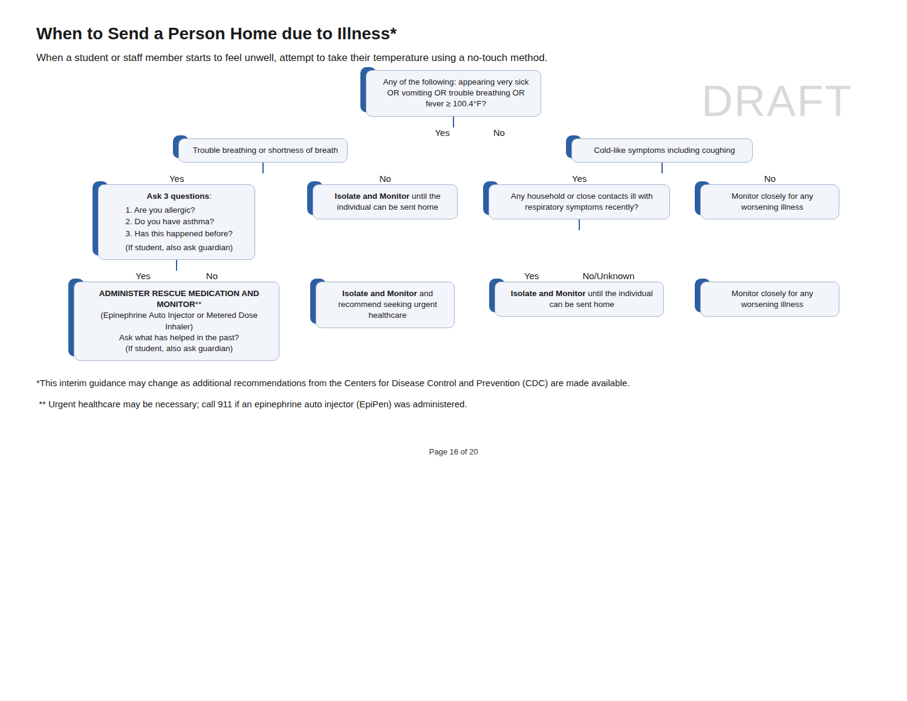When to Send a Person Home due to Illness*
When a student or staff member starts to feel unwell, attempt to take their temperature using a no-touch method.
DRAFT
| Any of the following: appearing very sick OR vomiting OR trouble breathing OR fever ≥ 100.4°F? |
| Yes | No |
| Trouble breathing or shortness of breath | Cold-like symptoms including coughing |
| Yes | No | Yes | No |
| Ask 3 questions : 1. Are you allergic? 2. Do you have asthma? 3. Has this happened before? (If student, also ask guardian) | Isolate and Monitor until the individual can be sent home | Any household or close contacts ill with respiratory symptoms recently? | Monitor closely for any worsening illness |
| Yes No | | Yes No/Unknown | |
| ADMINISTER RESCUE MEDICATION AND MONITOR ** (Epinephrine Auto Injector or Metered Dose Inhaler) Ask what has helped in the past? (If student, also ask guardian) | Isolate and Monitor and recommend seeking urgent healthcare | Isolate and Monitor until the individual can be sent home | Monitor closely for any worsening illness |
*This interim guidance may change as additional recommendations from the Centers for Disease Control and Prevention (CDC) are made available.
** Urgent healthcare may be necessary; call 911 if an epinephrine auto injector (EpiPen) was administered.
Page 16 of 20